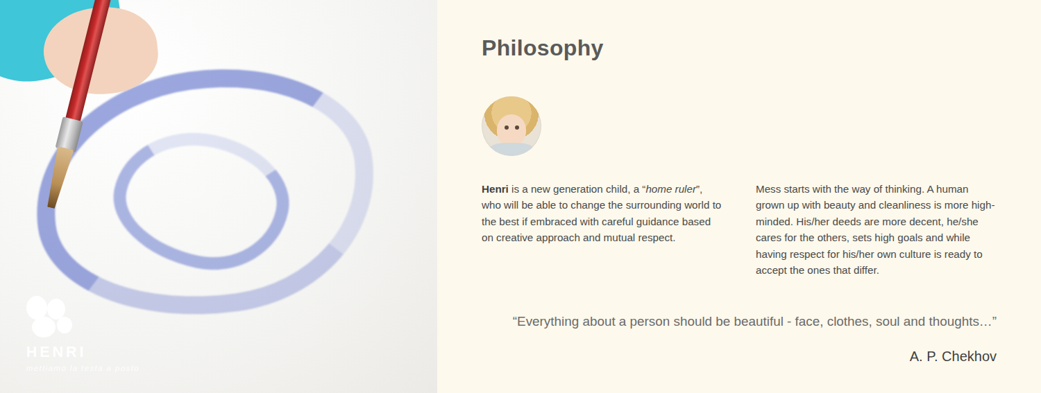HENRI
mettiamo la testa a posto
Philosophy
Henri is a new generation child, a “home ruler”, who will be able to change the surrounding world to the best if embraced with careful guidance based on creative approach and mutual respect.
Mess starts with the way of thinking. A human grown up with beauty and cleanliness is more high-minded. His/her deeds are more decent, he/she cares for the others, sets high goals and while having respect for his/her own culture is ready to accept the ones that differ.
“Everything about a person should be beautiful - face, clothes, soul and thoughts…”
A. P. Chekhov